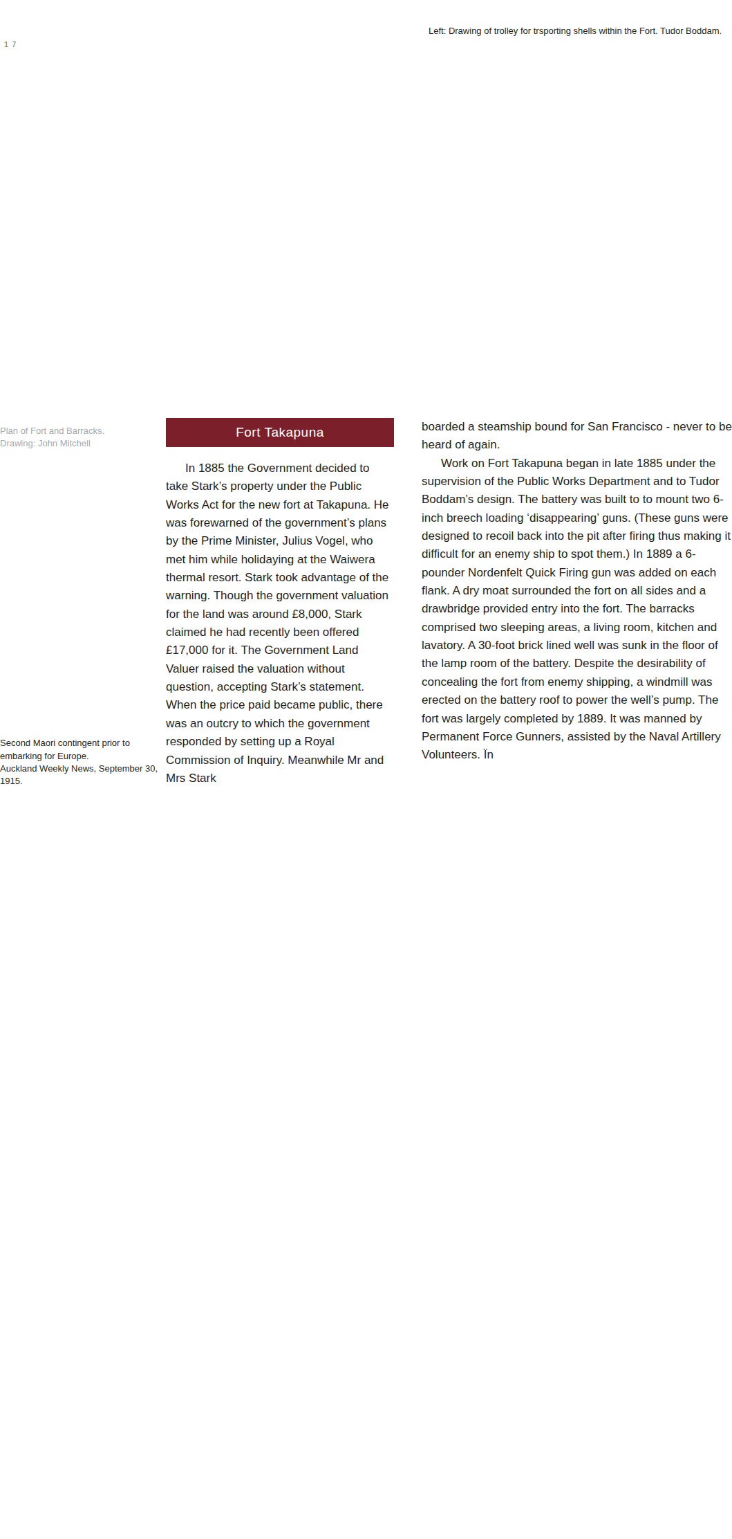1 7
Left: Drawing of trolley for trsporting shells within the Fort. Tudor Boddam.
Plan of Fort and Barracks.
Drawing: John Mitchell
Second Maori contingent prior to embarking for Europe.
Auckland Weekly News, September 30, 1915.
Fort Takapuna
In 1885 the Government decided to take Stark’s property under the Public Works Act for the new fort at Takapuna. He was forewarned of the government’s plans by the Prime Minister, Julius Vogel, who met him while holidaying at the Waiwera thermal resort. Stark took advantage of the warning. Though the government valuation for the land was around £8,000, Stark claimed he had recently been offered £17,000 for it. The Government Land Valuer raised the valuation without question, accepting Stark’s statement. When the price paid became public, there was an outcry to which the government responded by setting up a Royal Commission of Inquiry. Meanwhile Mr and Mrs Stark
boarded a steamship bound for San Francisco - never to be heard of again.
Work on Fort Takapuna began in late 1885 under the supervision of the Public Works Department and to Tudor Boddam’s design. The battery was built to to mount two 6-inch breech loading ‘disappearing’ guns. (These guns were designed to recoil back into the pit after firing thus making it difficult for an enemy ship to spot them.) In 1889 a 6-pounder Nordenfelt Quick Firing gun was added on each flank. A dry moat surrounded the fort on all sides and a drawbridge provided entry into the fort. The barracks comprised two sleeping areas, a living room, kitchen and lavatory. A 30-foot brick lined well was sunk in the floor of the lamp room of the battery. Despite the desirability of concealing the fort from enemy shipping, a windmill was erected on the battery roof to power the well’s pump. The fort was largely completed by 1889. It was manned by Permanent Force Gunners, assisted by the Naval Artillery Volunteers. Ïn